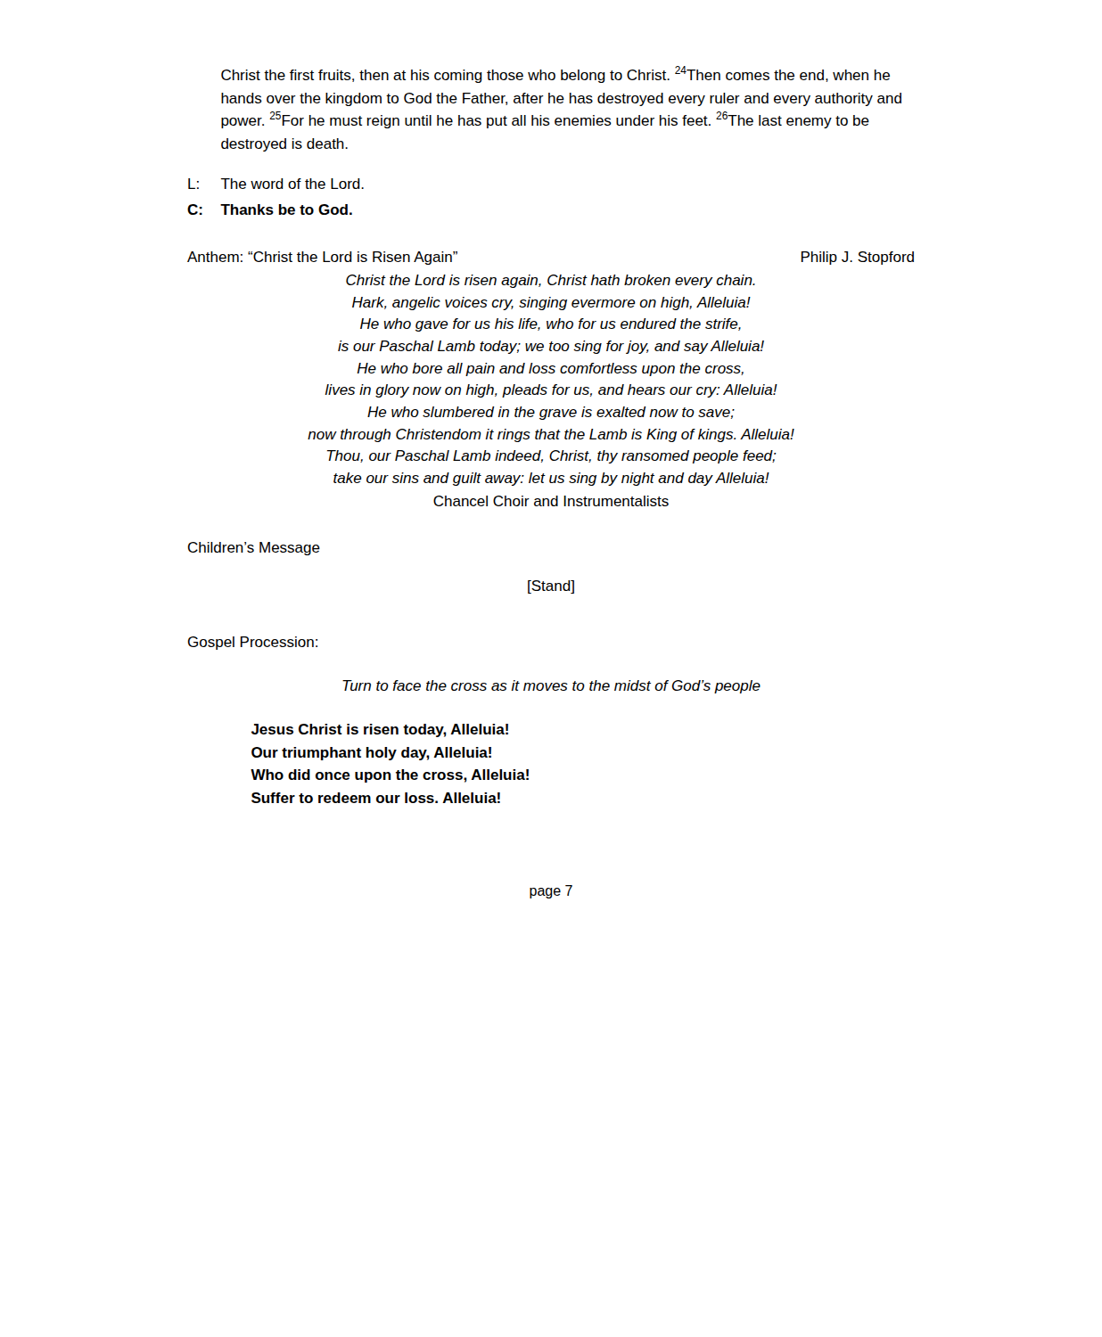Christ the first fruits, then at his coming those who belong to Christ. 24Then comes the end, when he hands over the kingdom to God the Father, after he has destroyed every ruler and every authority and power. 25For he must reign until he has put all his enemies under his feet. 26The last enemy to be destroyed is death.
L: The word of the Lord.
C: Thanks be to God.
Anthem: “Christ the Lord is Risen Again” Philip J. Stopford
Christ the Lord is risen again, Christ hath broken every chain.
Hark, angelic voices cry, singing evermore on high, Alleluia!
He who gave for us his life, who for us endured the strife,
is our Paschal Lamb today; we too sing for joy, and say Alleluia!
He who bore all pain and loss comfortless upon the cross,
lives in glory now on high, pleads for us, and hears our cry: Alleluia!
He who slumbered in the grave is exalted now to save;
now through Christendom it rings that the Lamb is King of kings. Alleluia!
Thou, our Paschal Lamb indeed, Christ, thy ransomed people feed;
take our sins and guilt away: let us sing by night and day Alleluia!
Chancel Choir and Instrumentalists
Children’s Message
[Stand]
Gospel Procession:
Turn to face the cross as it moves to the midst of God’s people
Jesus Christ is risen today, Alleluia!
Our triumphant holy day, Alleluia!
Who did once upon the cross, Alleluia!
Suffer to redeem our loss. Alleluia!
page 7